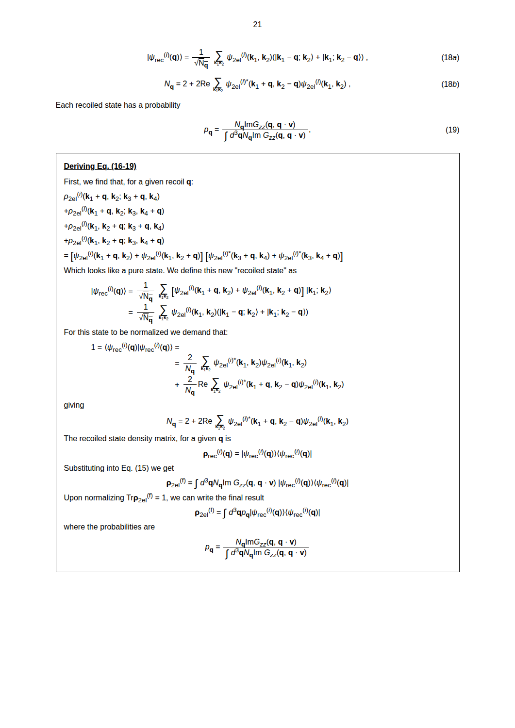21
|ψrec(i)(q)⟩ = 1√Nq ∑k1k2 ψ2el(i)(k1, k2)(|k1 − q; k2⟩ + |k1; k2 − q⟩) ,
(18a)
Nq = 2 + 2Re ∑k1k2 ψ2el(i)*(k1 + q, k2 − q)ψ2el(i)(k1, k2) ,
(18b)
Each recoiled state has a probability
pq = NqImGzz(q, q · v) ∫ d3qNqIm Gzz(q, q · v) ,
(19)
Deriving Eq. (16-19)
First, we find that, for a given recoil q:
ρ2el(i)(k1 + q, k2; k3 + q, k4)
+ρ2el(i)(k1 + q, k2; k3, k4 + q)
+ρ2el(i)(k1, k2 + q; k3 + q, k4)
+ρ2el(i)(k1, k2 + q; k3, k4 + q)
= [ψ2el(i)(k1 + q, k2) + ψ2el(i)(k1, k2 + q)] [ψ2el(i)*(k3 + q, k4) + ψ2el(i)*(k3, k4 + q)]
Which looks like a pure state. We define this new "recoiled state" as
|ψrec(i)(q)⟩ = 1√Nq ∑k1k2 [ψ2el(i)(k1 + q, k2) + ψ2el(i)(k1, k2 + q)] |k1; k2⟩
= 1√Nq ∑k1k2 ψ2el(i)(k1, k2)(|k1 − q; k2⟩ + |k1; k2 − q⟩)
For this state to be normalized we demand that:
1 = ⟨ψrec(i)(q)|ψrec(i)(q)⟩ =
= 2 Nq ∑k1k2 ψ2el(i)*(k1, k2)ψ2el(i)(k1, k2)
+ 2 Nq Re ∑k1k2 ψ2el(i)*(k1 + q, k2 − q)ψ2el(i)(k1, k2)
giving
Nq = 2 + 2Re ∑k1k2 ψ2el(i)*(k1 + q, k2 − q)ψ2el(i)(k1, k2)
The recoiled state density matrix, for a given q is
ρrec(i)(q) = |ψrec(i)(q)⟩⟨ψrec(i)(q)|
Substituting into Eq. (15) we get
ρ2el(f) = ∫ d3qNqIm Gzz(q, q · v) |ψrec(i)(q)⟩⟨ψrec(i)(q)|
Upon normalizing Trρ2el(f) = 1, we can write the final result
ρ2el(f) = ∫ d3qpq|ψrec(i)(q)⟩⟨ψrec(i)(q)|
where the probabilities are
pq = NqImGzz(q, q · v) ∫ d3qNqIm Gzz(q, q · v)